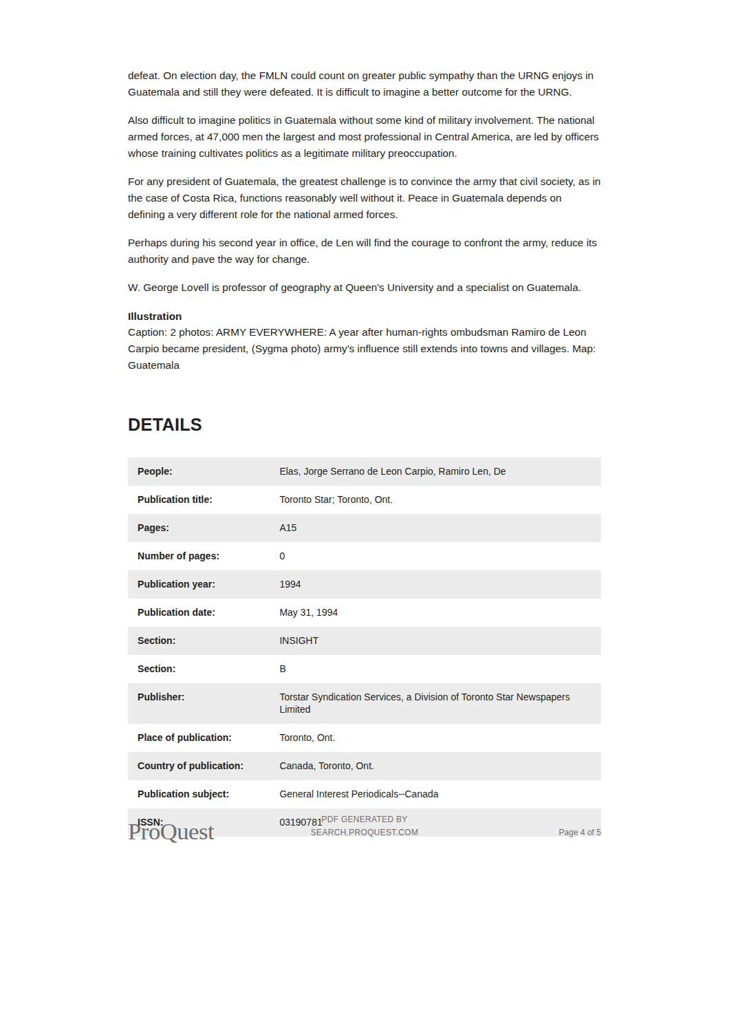defeat. On election day, the FMLN could count on greater public sympathy than the URNG enjoys in Guatemala and still they were defeated. It is difficult to imagine a better outcome for the URNG.
Also difficult to imagine politics in Guatemala without some kind of military involvement. The national armed forces, at 47,000 men the largest and most professional in Central America, are led by officers whose training cultivates politics as a legitimate military preoccupation.
For any president of Guatemala, the greatest challenge is to convince the army that civil society, as in the case of Costa Rica, functions reasonably well without it. Peace in Guatemala depends on defining a very different role for the national armed forces.
Perhaps during his second year in office, de Len will find the courage to confront the army, reduce its authority and pave the way for change.
W. George Lovell is professor of geography at Queen's University and a specialist on Guatemala.
Illustration
Caption: 2 photos: ARMY EVERYWHERE: A year after human-rights ombudsman Ramiro de Leon Carpio became president, (Sygma photo) army's influence still extends into towns and villages. Map: Guatemala
DETAILS
| People: | Elas, Jorge Serrano de Leon Carpio, Ramiro Len, De |
| Publication title: | Toronto Star; Toronto, Ont. |
| Pages: | A15 |
| Number of pages: | 0 |
| Publication year: | 1994 |
| Publication date: | May 31, 1994 |
| Section: | INSIGHT |
| Section: | B |
| Publisher: | Torstar Syndication Services, a Division of Toronto Star Newspapers Limited |
| Place of publication: | Toronto, Ont. |
| Country of publication: | Canada, Toronto, Ont. |
| Publication subject: | General Interest Periodicals--Canada |
| ISSN: | 03190781 |
ProQuest
PDF GENERATED BY SEARCH.PROQUEST.COM
Page 4 of 5